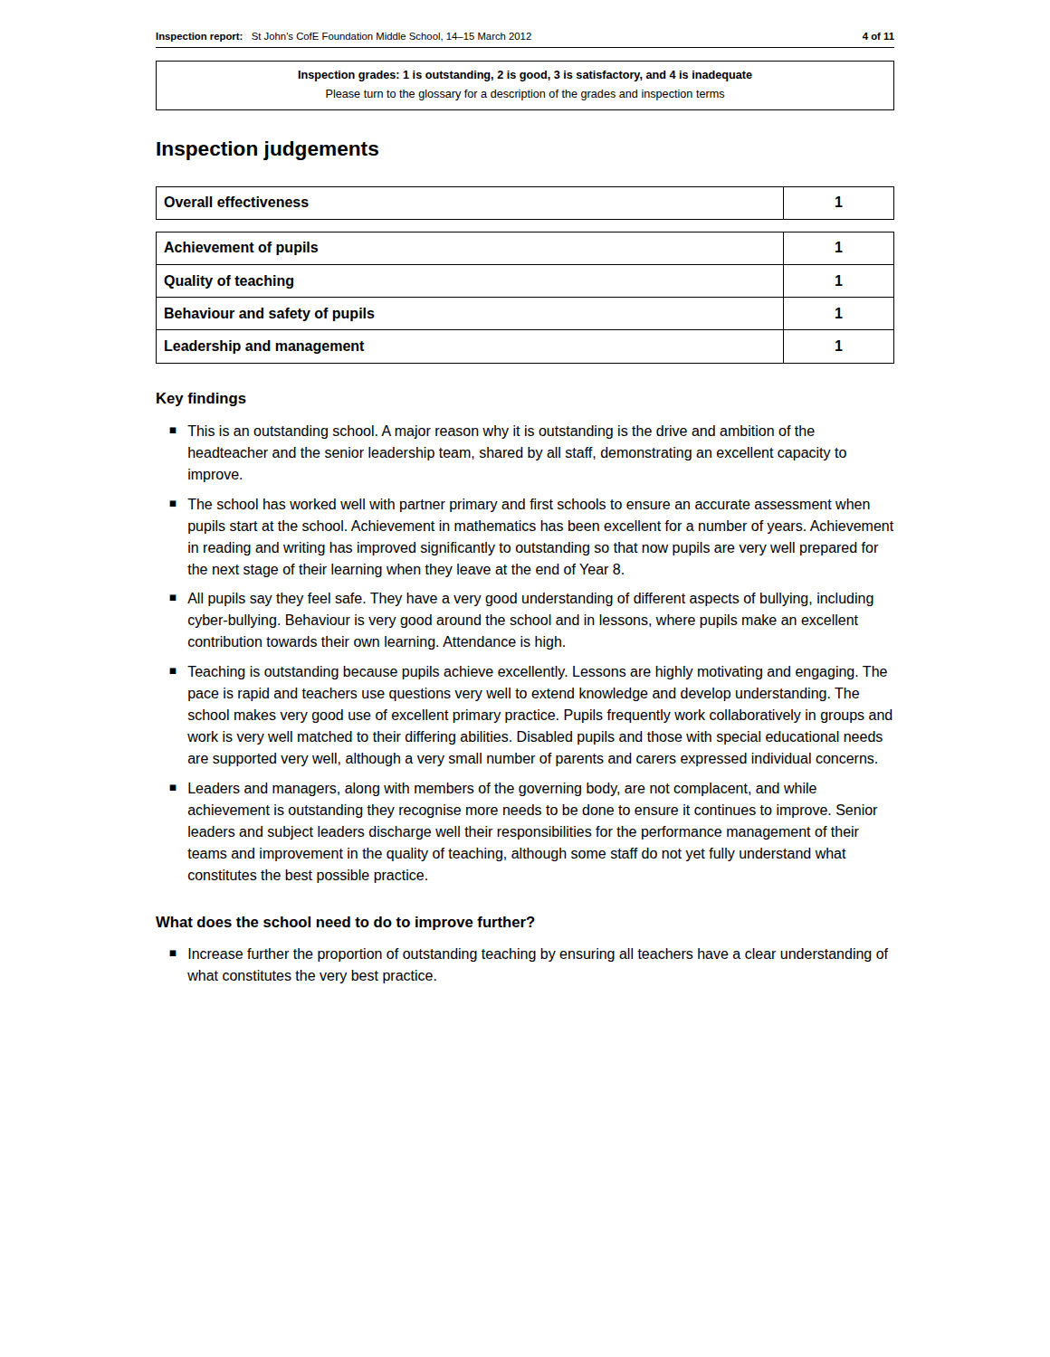Inspection report: St John's CofE Foundation Middle School, 14–15 March 2012
4 of 11
Inspection grades: 1 is outstanding, 2 is good, 3 is satisfactory, and 4 is inadequate
Please turn to the glossary for a description of the grades and inspection terms
Inspection judgements
| Overall effectiveness | 1 |
| Achievement of pupils | 1 |
| Quality of teaching | 1 |
| Behaviour and safety of pupils | 1 |
| Leadership and management | 1 |
Key findings
This is an outstanding school. A major reason why it is outstanding is the drive and ambition of the headteacher and the senior leadership team, shared by all staff, demonstrating an excellent capacity to improve.
The school has worked well with partner primary and first schools to ensure an accurate assessment when pupils start at the school. Achievement in mathematics has been excellent for a number of years. Achievement in reading and writing has improved significantly to outstanding so that now pupils are very well prepared for the next stage of their learning when they leave at the end of Year 8.
All pupils say they feel safe. They have a very good understanding of different aspects of bullying, including cyber-bullying. Behaviour is very good around the school and in lessons, where pupils make an excellent contribution towards their own learning. Attendance is high.
Teaching is outstanding because pupils achieve excellently. Lessons are highly motivating and engaging. The pace is rapid and teachers use questions very well to extend knowledge and develop understanding. The school makes very good use of excellent primary practice. Pupils frequently work collaboratively in groups and work is very well matched to their differing abilities. Disabled pupils and those with special educational needs are supported very well, although a very small number of parents and carers expressed individual concerns.
Leaders and managers, along with members of the governing body, are not complacent, and while achievement is outstanding they recognise more needs to be done to ensure it continues to improve. Senior leaders and subject leaders discharge well their responsibilities for the performance management of their teams and improvement in the quality of teaching, although some staff do not yet fully understand what constitutes the best possible practice.
What does the school need to do to improve further?
Increase further the proportion of outstanding teaching by ensuring all teachers have a clear understanding of what constitutes the very best practice.